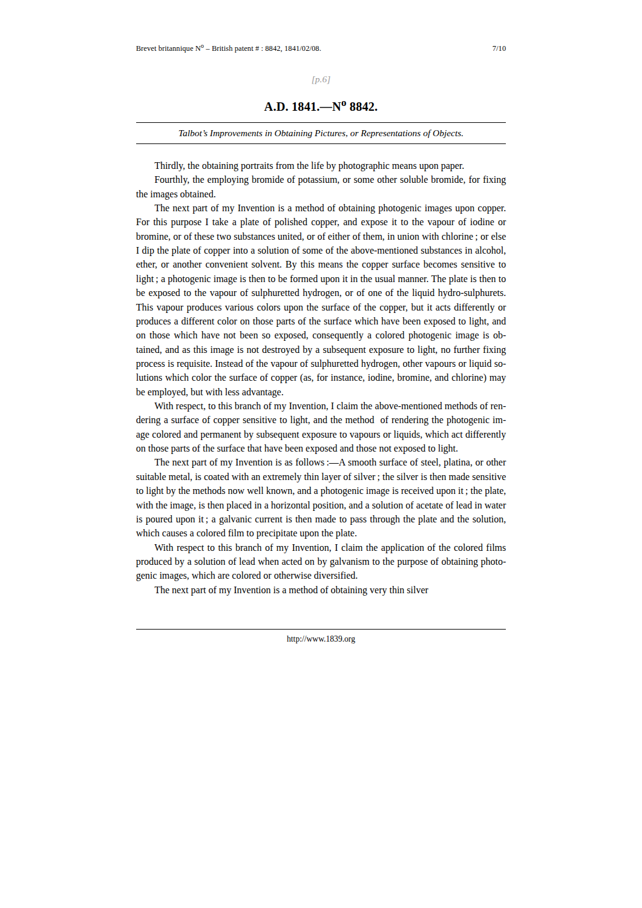Brevet britannique No – British patent # : 8842, 1841/02/08. 7/10
[p.6]
A.D. 1841.—No 8842.
Talbot’s Improvements in Obtaining Pictures, or Representations of Objects.
Thirdly, the obtaining portraits from the life by photographic means upon paper.
Fourthly, the employing bromide of potassium, or some other soluble bromide, for fixing the images obtained.
The next part of my Invention is a method of obtaining photogenic images upon copper. For this purpose I take a plate of polished copper, and expose it to the vapour of iodine or bromine, or of these two substances united, or of either of them, in union with chlorine ; or else I dip the plate of copper into a solution of some of the above-mentioned substances in alcohol, ether, or another convenient solvent. By this means the copper surface becomes sensitive to light ; a photogenic image is then to be formed upon it in the usual manner. The plate is then to be exposed to the vapour of sulphuretted hydrogen, or of one of the liquid hydro-sulphurets. This vapour produces various colors upon the surface of the copper, but it acts differently or produces a different color on those parts of the surface which have been exposed to light, and on those which have not been so exposed, consequently a colored photogenic image is obtained, and as this image is not destroyed by a subsequent exposure to light, no further fixing process is requisite. Instead of the vapour of sulphuretted hydrogen, other vapours or liquid solutions which color the surface of copper (as, for instance, iodine, bromine, and chlorine) may be employed, but with less advantage.
With respect, to this branch of my Invention, I claim the above-mentioned methods of rendering a surface of copper sensitive to light, and the method of rendering the photogenic image colored and permanent by subsequent exposure to vapours or liquids, which act differently on those parts of the surface that have been exposed and those not exposed to light.
The next part of my Invention is as follows :—A smooth surface of steel, platina, or other suitable metal, is coated with an extremely thin layer of silver ; the silver is then made sensitive to light by the methods now well known, and a photogenic image is received upon it ; the plate, with the image, is then placed in a horizontal position, and a solution of acetate of lead in water is poured upon it ; a galvanic current is then made to pass through the plate and the solution, which causes a colored film to precipitate upon the plate.
With respect to this branch of my Invention, I claim the application of the colored films produced by a solution of lead when acted on by galvanism to the purpose of obtaining photogenic images, which are colored or otherwise diversified.
The next part of my Invention is a method of obtaining very thin silver
http://www.1839.org